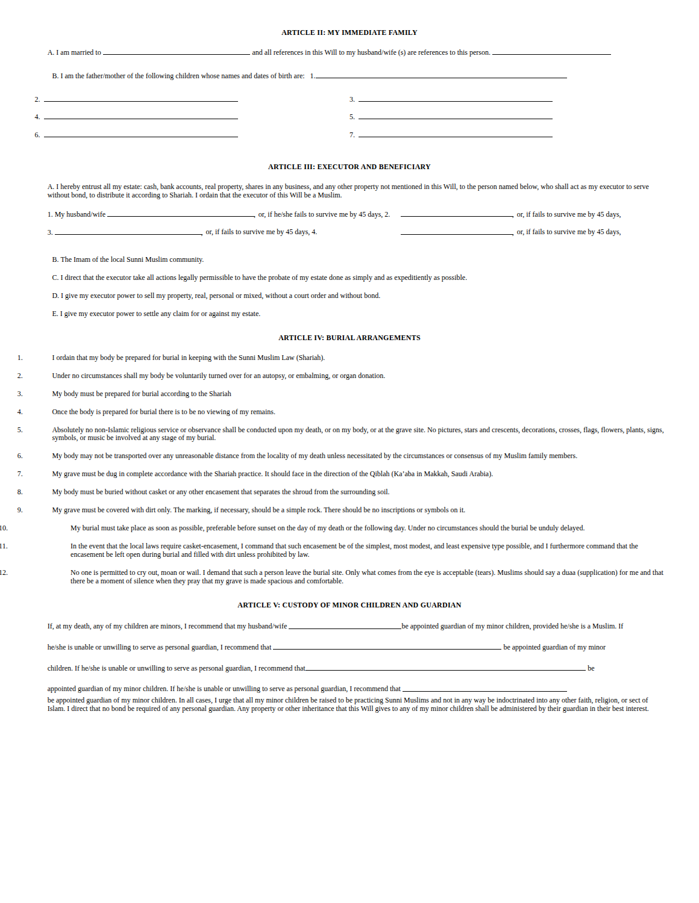ARTICLE II: MY IMMEDIATE FAMILY
A. I am married to and all references in this Will to my husband/wife (s) are references to this person.
B. I am the father/mother of the following children whose names and dates of birth are: 1.
| 2. | 3. |
| 4. | 5. |
| 6. | 7. |
ARTICLE III: EXECUTOR AND BENEFICIARY
A. I hereby entrust all my estate: cash, bank accounts, real property, shares in any business, and any other property not mentioned in this Will, to the person named below, who shall act as my executor to serve without bond, to distribute it according to Shariah. I ordain that the executor of this Will be a Muslim.
| 1. My husband/wife , or, if he/she fails to survive me by 45 days, 2. | , or, if fails to survive me by 45 days, |
| 3. , or, if fails to survive me by 45 days, 4. | , or, if fails to survive me by 45 days, |
B. The Imam of the local Sunni Muslim community.
C. I direct that the executor take all actions legally permissible to have the probate of my estate done as simply and as expeditiently as possible.
D. I give my executor power to sell my property, real, personal or mixed, without a court order and without bond.
E. I give my executor power to settle any claim for or against my estate.
ARTICLE IV: BURIAL ARRANGEMENTS
1. I ordain that my body be prepared for burial in keeping with the Sunni Muslim Law (Shariah).
2. Under no circumstances shall my body be voluntarily turned over for an autopsy, or embalming, or organ donation.
3. My body must be prepared for burial according to the Shariah
4. Once the body is prepared for burial there is to be no viewing of my remains.
5. Absolutely no non-Islamic religious service or observance shall be conducted upon my death, or on my body, or at the grave site. No pictures, stars and crescents, decorations, crosses, flags, flowers, plants, signs, symbols, or music be involved at any stage of my burial.
6. My body may not be transported over any unreasonable distance from the locality of my death unless necessitated by the circumstances or consensus of my Muslim family members.
7. My grave must be dug in complete accordance with the Shariah practice. It should face in the direction of the Qiblah (Ka’aba in Makkah, Saudi Arabia).
8. My body must be buried without casket or any other encasement that separates the shroud from the surrounding soil.
9. My grave must be covered with dirt only. The marking, if necessary, should be a simple rock. There should be no inscriptions or symbols on it.
10. My burial must take place as soon as possible, preferable before sunset on the day of my death or the following day. Under no circumstances should the burial be unduly delayed.
11. In the event that the local laws require casket-encasement, I command that such encasement be of the simplest, most modest, and least expensive type possible, and I furthermore command that the encasement be left open during burial and filled with dirt unless prohibited by law.
12. No one is permitted to cry out, moan or wail. I demand that such a person leave the burial site. Only what comes from the eye is acceptable (tears). Muslims should say a duaa (supplication) for me and that there be a moment of silence when they pray that my grave is made spacious and comfortable.
ARTICLE V: CUSTODY OF MINOR CHILDREN AND GUARDIAN
If, at my death, any of my children are minors, I recommend that my husband/wife be appointed guardian of my minor children, provided he/she is a Muslim. If
he/she is unable or unwilling to serve as personal guardian, I recommend that be appointed guardian of my minor
children. If he/she is unable or unwilling to serve as personal guardian, I recommend that be
appointed guardian of my minor children. If he/she is unable or unwilling to serve as personal guardian, I recommend that
be appointed guardian of my minor children. In all cases, I urge that all my minor children be raised to be practicing Sunni Muslims and not in any way be indoctrinated into any other faith, religion, or sect of Islam. I direct that no bond be required of any personal guardian. Any property or other inheritance that this Will gives to any of my minor children shall be administered by their guardian in their best interest.